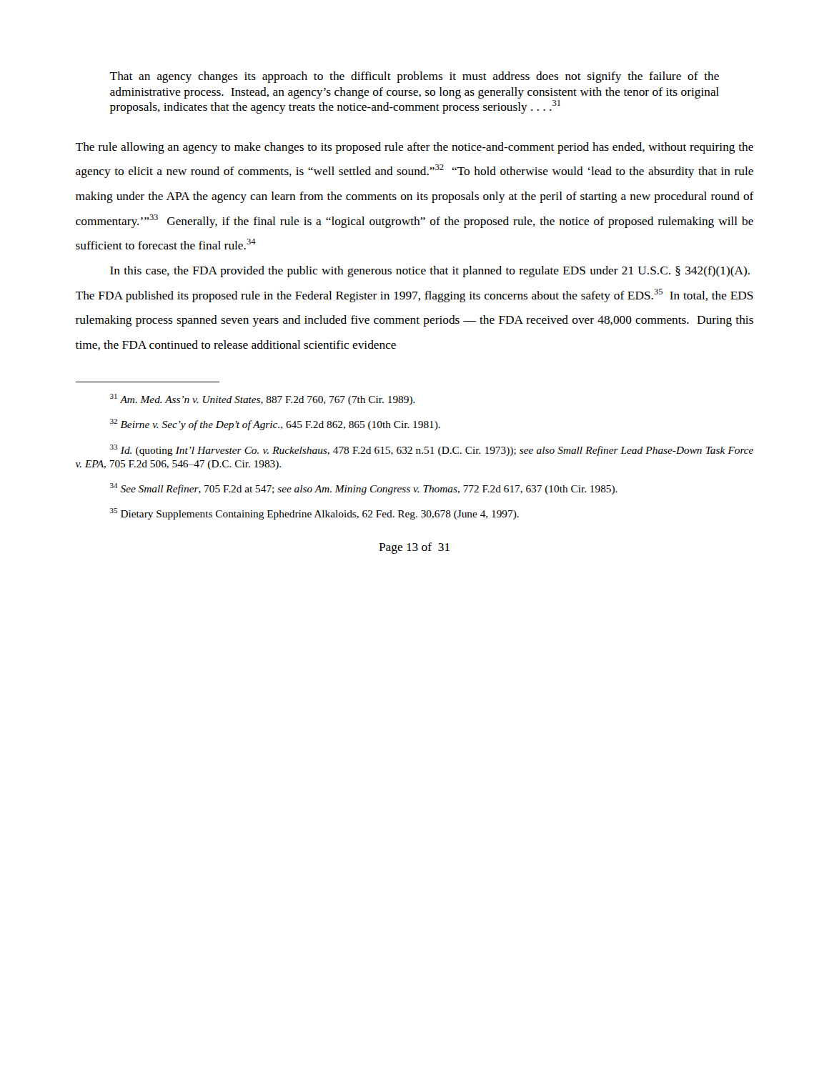That an agency changes its approach to the difficult problems it must address does not signify the failure of the administrative process. Instead, an agency’s change of course, so long as generally consistent with the tenor of its original proposals, indicates that the agency treats the notice-and-comment process seriously . . . .31
The rule allowing an agency to make changes to its proposed rule after the notice-and-comment period has ended, without requiring the agency to elicit a new round of comments, is “well settled and sound.”32 “To hold otherwise would ‘lead to the absurdity that in rule making under the APA the agency can learn from the comments on its proposals only at the peril of starting a new procedural round of commentary.’”33 Generally, if the final rule is a “logical outgrowth” of the proposed rule, the notice of proposed rulemaking will be sufficient to forecast the final rule.34
In this case, the FDA provided the public with generous notice that it planned to regulate EDS under 21 U.S.C. § 342(f)(1)(A). The FDA published its proposed rule in the Federal Register in 1997, flagging its concerns about the safety of EDS.35 In total, the EDS rulemaking process spanned seven years and included five comment periods — the FDA received over 48,000 comments. During this time, the FDA continued to release additional scientific evidence
31 Am. Med. Ass’n v. United States, 887 F.2d 760, 767 (7th Cir. 1989).
32 Beirne v. Sec’y of the Dep’t of Agric., 645 F.2d 862, 865 (10th Cir. 1981).
33 Id. (quoting Int’l Harvester Co. v. Ruckelshaus, 478 F.2d 615, 632 n.51 (D.C. Cir. 1973)); see also Small Refiner Lead Phase-Down Task Force v. EPA, 705 F.2d 506, 546–47 (D.C. Cir. 1983).
34 See Small Refiner, 705 F.2d at 547; see also Am. Mining Congress v. Thomas, 772 F.2d 617, 637 (10th Cir. 1985).
35 Dietary Supplements Containing Ephedrine Alkaloids, 62 Fed. Reg. 30,678 (June 4, 1997).
Page 13 of 31